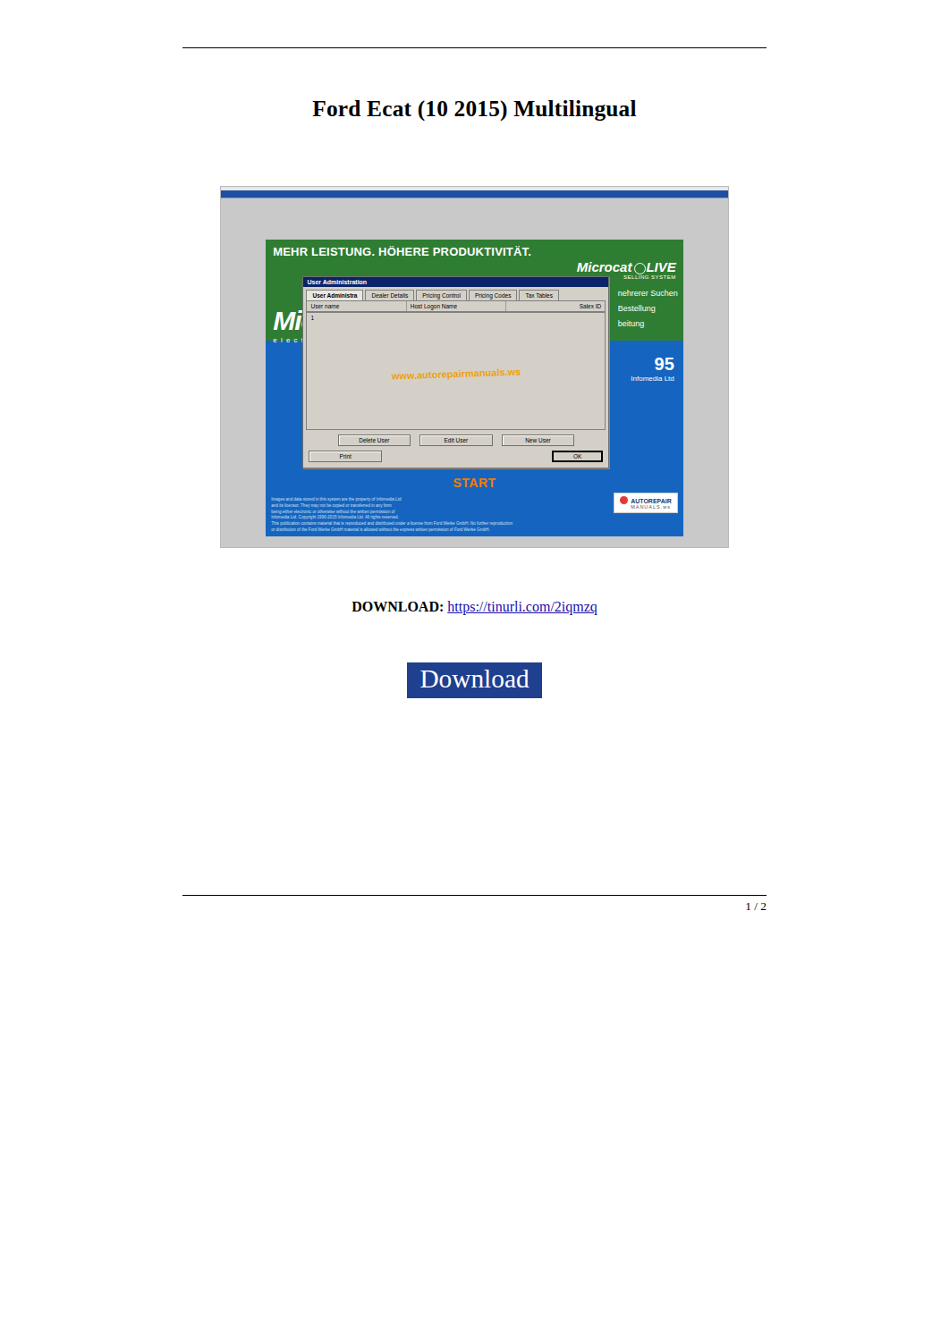Ford Ecat (10 2015) Multilingual
MEHR LEISTUNG. HÖHERE PRODUKTIVITÄT.
Microcat LIVESELLING SYSTEM
nehrerer Suchen
Bestellung
beitung
95 Infomedia Ltd
Mice l e c t r o n i c
START
Images and data stored in this system are the property of Infomedia Ltd
and its licensor. They may not be copied or transferred in any form
being either electronic or otherwise without the written permission of
Infomedia Ltd. Copyright 1990-2015 Infomedia Ltd. All rights reserved.
This publication contains material that is reproduced and distributed under a license from Ford Werke GmbH. No further reproduction
or distribution of the Ford Werke GmbH material is allowed without the express written permission of Ford Werke GmbH.
AUTOREPAIRMANUALS.ws
User Administration
User Administra
Dealer Details
Pricing Control
Pricing Codes
Tax Tables
User name
Host Logon Name
Salex ID
1
www.autorepairmanuals.ws
Delete User
Edit User
New User
Print
OK
DOWNLOAD: https://tinurli.com/2iqmzq
Download
1 / 2